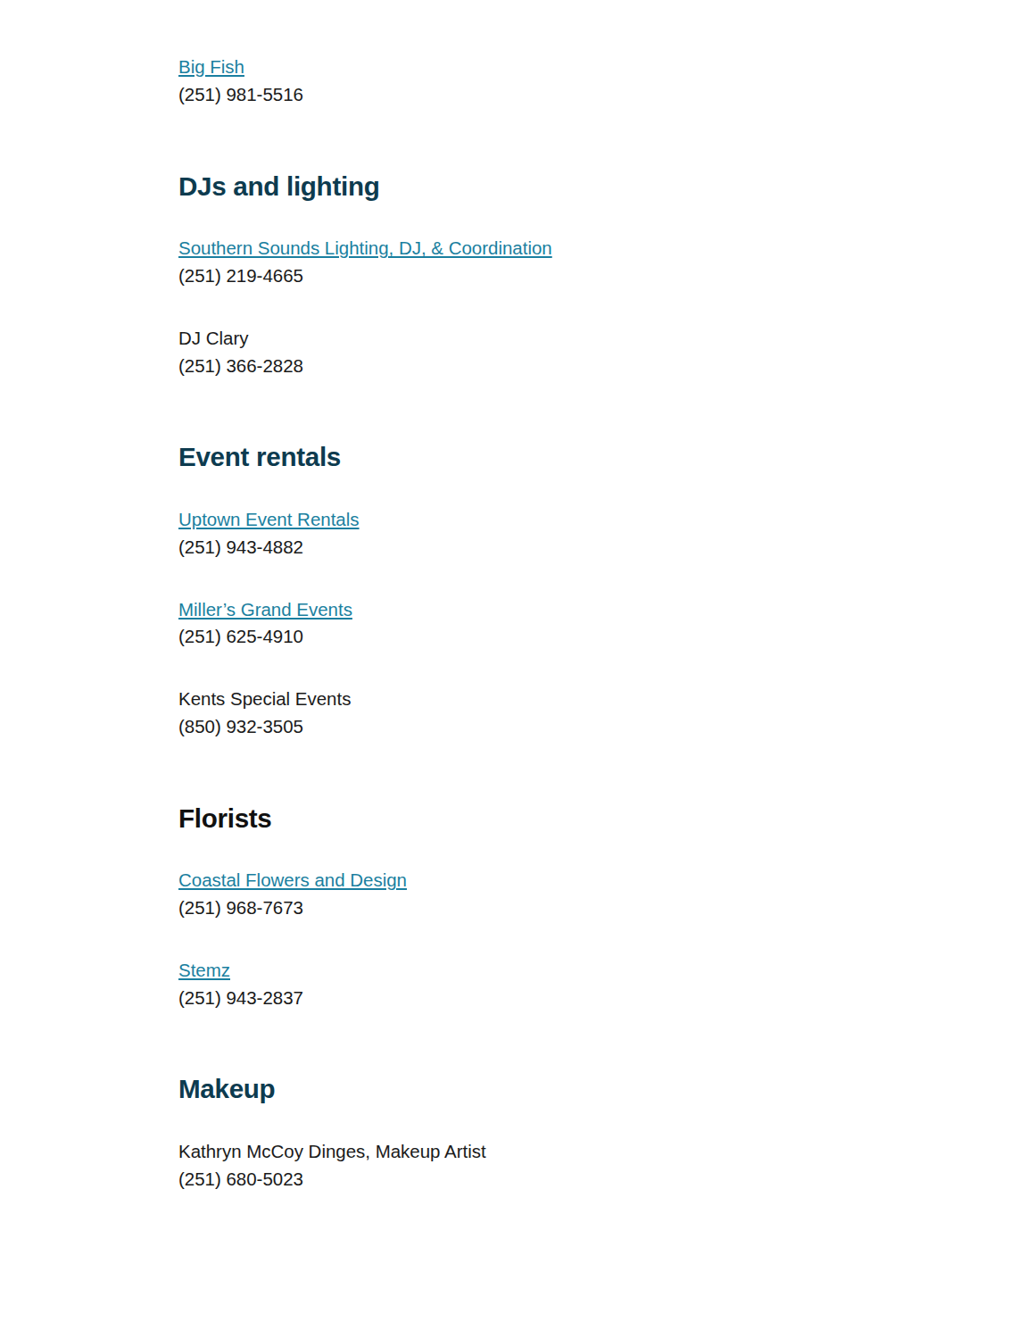Big Fish
(251) 981-5516
DJs and lighting
Southern Sounds Lighting, DJ, & Coordination
(251) 219-4665
DJ Clary
(251) 366-2828
Event rentals
Uptown Event Rentals
(251) 943-4882
Miller’s Grand Events
(251) 625-4910
Kents Special Events
(850) 932-3505
Florists
Coastal Flowers and Design
(251) 968-7673
Stemz
(251) 943-2837
Makeup
Kathryn McCoy Dinges, Makeup Artist
(251) 680-5023